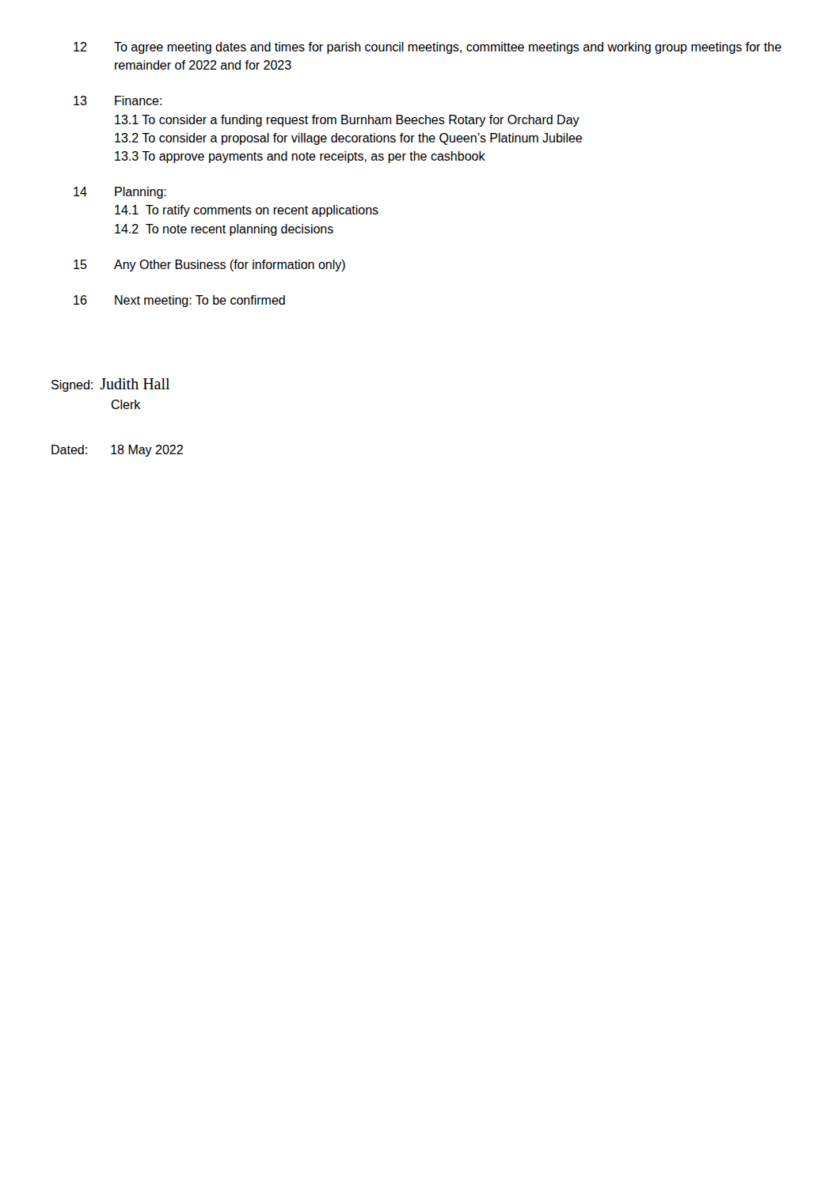12
To agree meeting dates and times for parish council meetings, committee meetings and working group meetings for the remainder of 2022 and for 2023
13
Finance:
13.1 To consider a funding request from Burnham Beeches Rotary for Orchard Day
13.2 To consider a proposal for village decorations for the Queen’s Platinum Jubilee
13.3 To approve payments and note receipts, as per the cashbook
14
Planning:
14.1 To ratify comments on recent applications
14.2 To note recent planning decisions
15
Any Other Business (for information only)
16
Next meeting: To be confirmed
Signed: Judith Hall
Clerk
Dated: 18 May 2022